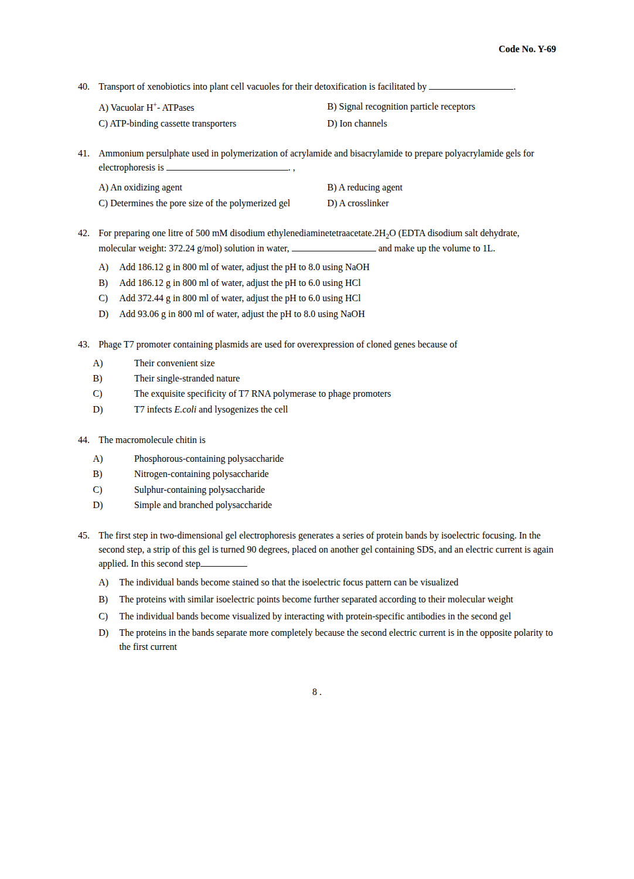Code No. Y-69
40.
Transport of xenobiotics into plant cell vacuoles for their detoxification is facilitated by .
| A) Vacuolar H + - ATPases | B) Signal recognition particle receptors |
| C) ATP-binding cassette transporters | D) Ion channels |
41.
Ammonium persulphate used in polymerization of acrylamide and bisacrylamide to prepare polyacrylamide gels for electrophoresis is . ,
| A) An oxidizing agent | B) A reducing agent |
| C) Determines the pore size of the polymerized gel | D) A crosslinker |
42.
For preparing one litre of 500 mM disodium ethylenediaminetetraacetate.2H2O (EDTA disodium salt dehydrate, molecular weight: 372.24 g/mol) solution in water, and make up the volume to 1L.
A) Add 186.12 g in 800 ml of water, adjust the pH to 8.0 using NaOH
B) Add 186.12 g in 800 ml of water, adjust the pH to 6.0 using HCl
C) Add 372.44 g in 800 ml of water, adjust the pH to 6.0 using HCl
D) Add 93.06 g in 800 ml of water, adjust the pH to 8.0 using NaOH
43.
Phage T7 promoter containing plasmids are used for overexpression of cloned genes because of
A) Their convenient size
B) Their single-stranded nature
C) The exquisite specificity of T7 RNA polymerase to phage promoters
D) T7 infects E.coli and lysogenizes the cell
44.
The macromolecule chitin is
A) Phosphorous-containing polysaccharide
B) Nitrogen-containing polysaccharide
C) Sulphur-containing polysaccharide
D) Simple and branched polysaccharide
45.
The first step in two-dimensional gel electrophoresis generates a series of protein bands by isoelectric focusing. In the second step, a strip of this gel is turned 90 degrees, placed on another gel containing SDS, and an electric current is again applied. In this second step
A) The individual bands become stained so that the isoelectric focus pattern can be visualized
B) The proteins with similar isoelectric points become further separated according to their molecular weight
C) The individual bands become visualized by interacting with protein-specific antibodies in the second gel
D) The proteins in the bands separate more completely because the second electric current is in the opposite polarity to the first current
8 .